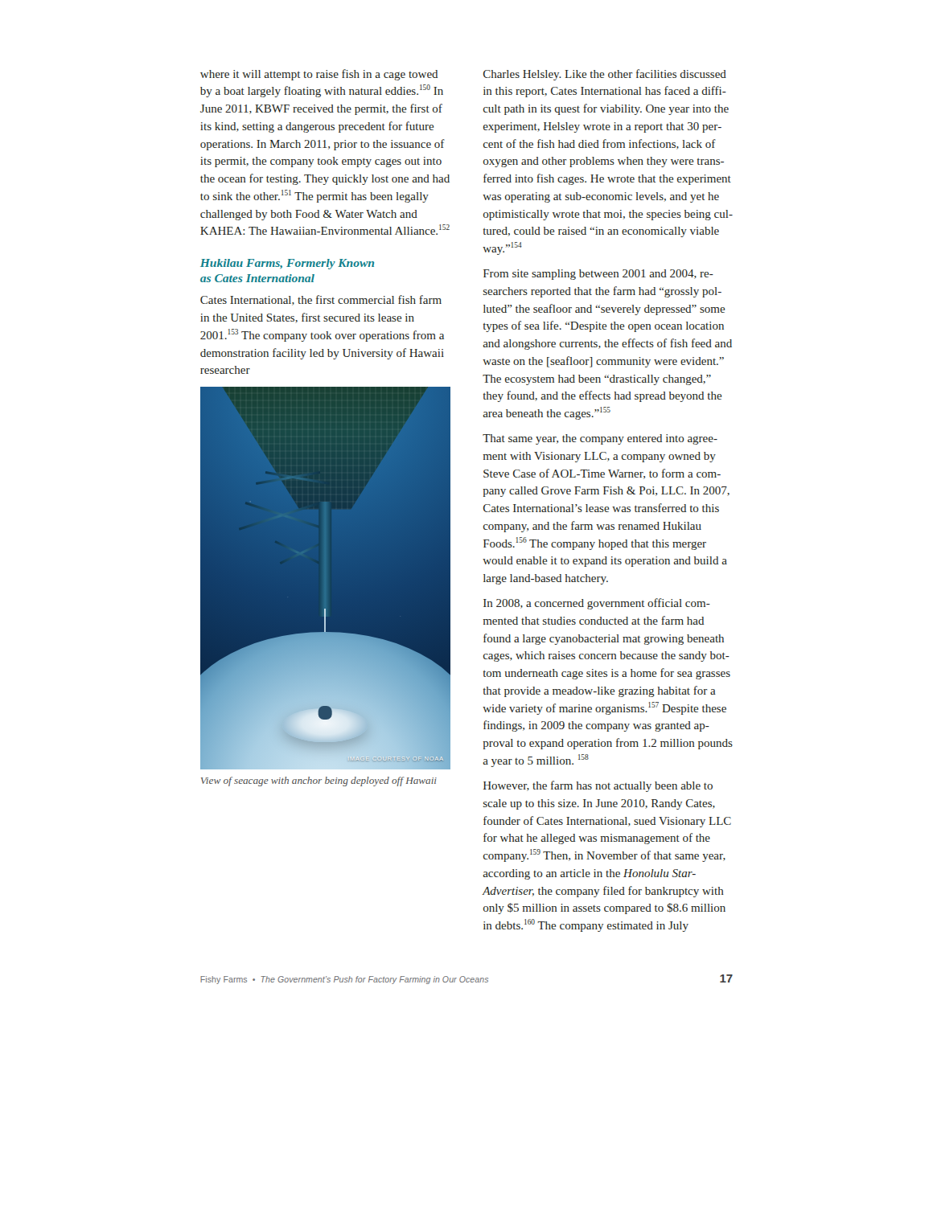where it will attempt to raise fish in a cage towed by a boat largely floating with natural eddies.150 In June 2011, KBWF received the permit, the first of its kind, setting a dangerous precedent for future operations. In March 2011, prior to the issuance of its permit, the company took empty cages out into the ocean for testing. They quickly lost one and had to sink the other.151 The permit has been legally challenged by both Food & Water Watch and KAHEA: The Hawaiian-Environmental Alliance.152
Hukilau Farms, Formerly Known
as Cates International
Cates International, the first commercial fish farm in the United States, first secured its lease in 2001.153 The company took over operations from a demonstration facility led by University of Hawaii researcher
Image courtesy of NOAA
View of seacage with anchor being deployed off Hawaii
Charles Helsley. Like the other facilities discussed in this report, Cates International has faced a difficult path in its quest for viability. One year into the experiment, Helsley wrote in a report that 30 percent of the fish had died from infections, lack of oxygen and other problems when they were transferred into fish cages. He wrote that the experiment was operating at sub-economic levels, and yet he optimistically wrote that moi, the species being cultured, could be raised “in an economically viable way.”154
From site sampling between 2001 and 2004, researchers reported that the farm had “grossly polluted” the seafloor and “severely depressed” some types of sea life. “Despite the open ocean location and alongshore currents, the effects of fish feed and waste on the [seafloor] community were evident.” The ecosystem had been “drastically changed,” they found, and the effects had spread beyond the area beneath the cages.”155
That same year, the company entered into agreement with Visionary LLC, a company owned by Steve Case of AOL-Time Warner, to form a company called Grove Farm Fish & Poi, LLC. In 2007, Cates International’s lease was transferred to this company, and the farm was renamed Hukilau Foods.156 The company hoped that this merger would enable it to expand its operation and build a large land-based hatchery.
In 2008, a concerned government official commented that studies conducted at the farm had found a large cyanobacterial mat growing beneath cages, which raises concern because the sandy bottom underneath cage sites is a home for sea grasses that provide a meadow-like grazing habitat for a wide variety of marine organisms.157 Despite these findings, in 2009 the company was granted approval to expand operation from 1.2 million pounds a year to 5 million. 158
However, the farm has not actually been able to scale up to this size. In June 2010, Randy Cates, founder of Cates International, sued Visionary LLC for what he alleged was mismanagement of the company.159 Then, in November of that same year, according to an article in the Honolulu Star-Advertiser, the company filed for bankruptcy with only $5 million in assets compared to $8.6 million in debts.160 The company estimated in July
Fishy Farms • The Government’s Push for Factory Farming in Our Oceans
17